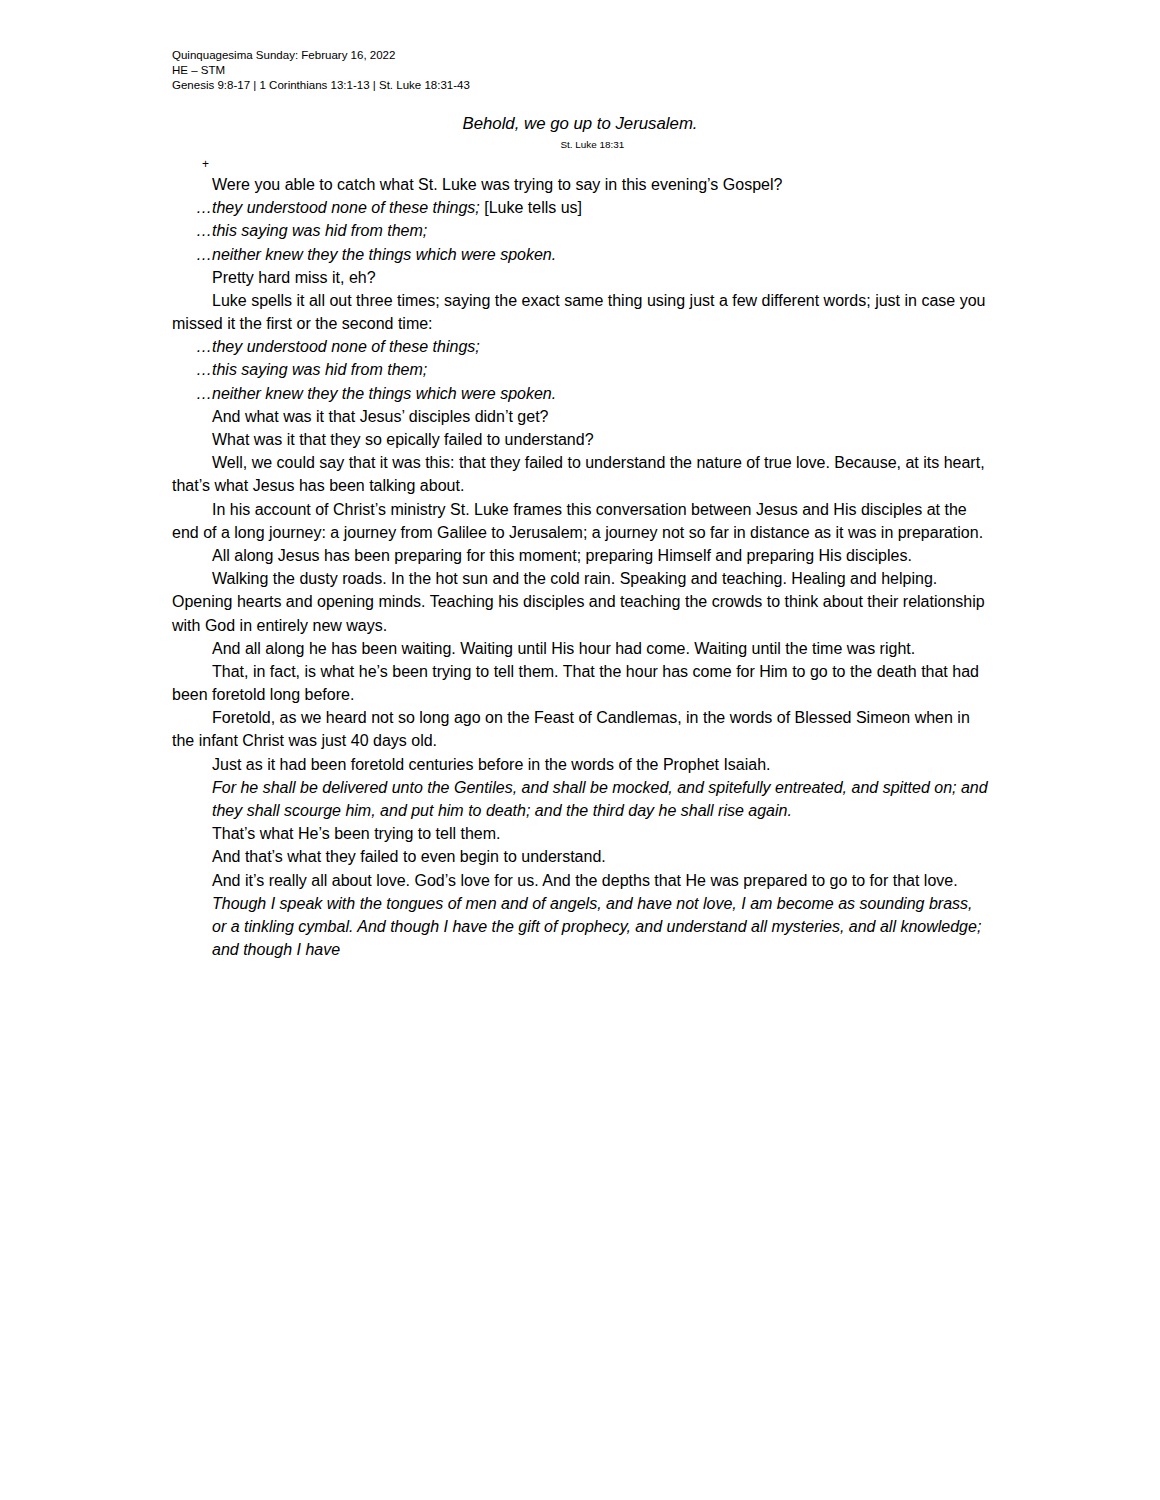Quinquagesima Sunday: February 16, 2022
HE – STM
Genesis 9:8-17 | 1 Corinthians 13:1-13 | St. Luke 18:31-43
Behold, we go up to Jerusalem.
St. Luke 18:31
+
Were you able to catch what St. Luke was trying to say in this evening’s Gospel?
…they understood none of these things; [Luke tells us]
…this saying was hid from them;
…neither knew they the things which were spoken.
Pretty hard miss it, eh?
Luke spells it all out three times; saying the exact same thing using just a few different words; just in case you missed it the first or the second time:
…they understood none of these things;
…this saying was hid from them;
…neither knew they the things which were spoken.
And what was it that Jesus’ disciples didn’t get?
What was it that they so epically failed to understand?
Well, we could say that it was this: that they failed to understand the nature of true love. Because, at its heart, that’s what Jesus has been talking about.
In his account of Christ’s ministry St. Luke frames this conversation between Jesus and His disciples at the end of a long journey: a journey from Galilee to Jerusalem; a journey not so far in distance as it was in preparation.
All along Jesus has been preparing for this moment; preparing Himself and preparing His disciples.
Walking the dusty roads. In the hot sun and the cold rain. Speaking and teaching. Healing and helping. Opening hearts and opening minds. Teaching his disciples and teaching the crowds to think about their relationship with God in entirely new ways.
And all along he has been waiting. Waiting until His hour had come. Waiting until the time was right.
That, in fact, is what he’s been trying to tell them. That the hour has come for Him to go to the death that had been foretold long before.
Foretold, as we heard not so long ago on the Feast of Candlemas, in the words of Blessed Simeon when in the infant Christ was just 40 days old.
Just as it had been foretold centuries before in the words of the Prophet Isaiah.
For he shall be delivered unto the Gentiles, and shall be mocked, and spitefully entreated, and spitted on; and they shall scourge him, and put him to death; and the third day he shall rise again.
That’s what He’s been trying to tell them.
And that’s what they failed to even begin to understand.
And it’s really all about love. God’s love for us. And the depths that He was prepared to go to for that love.
Though I speak with the tongues of men and of angels, and have not love, I am become as sounding brass, or a tinkling cymbal. And though I have the gift of prophecy, and understand all mysteries, and all knowledge; and though I have